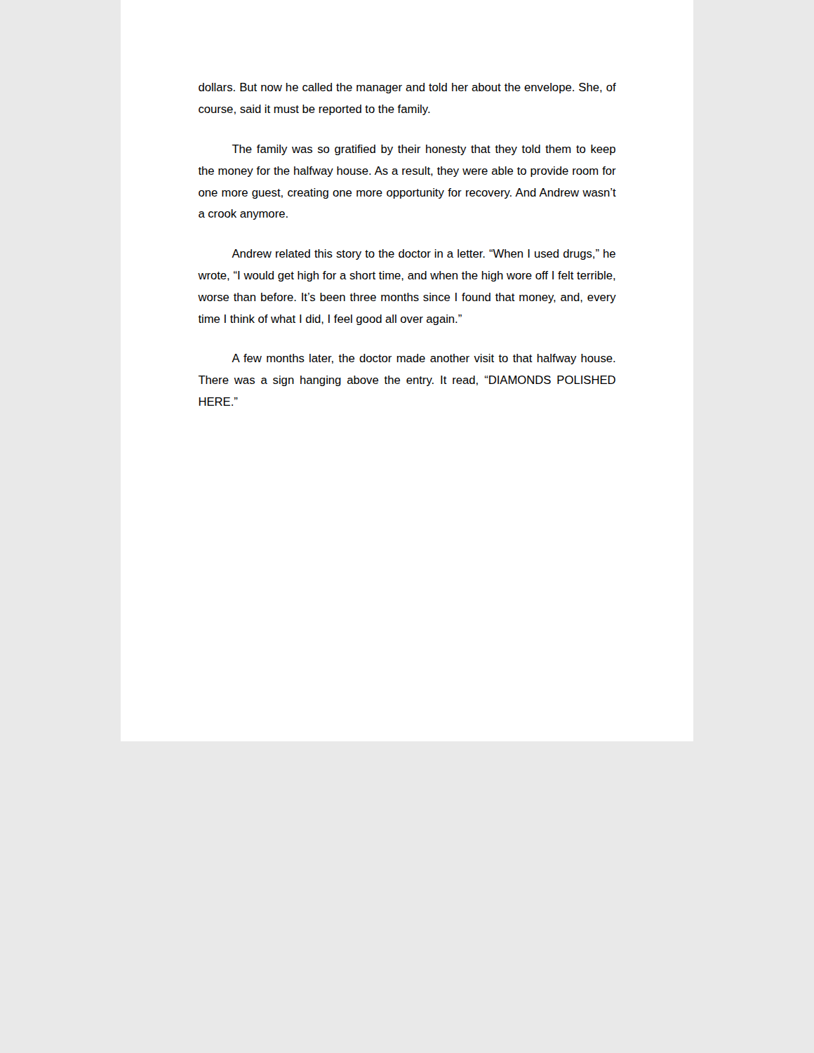dollars. But now he called the manager and told her about the envelope. She, of course, said it must be reported to the family.
The family was so gratified by their honesty that they told them to keep the money for the halfway house. As a result, they were able to provide room for one more guest, creating one more opportunity for recovery. And Andrew wasn’t a crook anymore.
Andrew related this story to the doctor in a letter. “When I used drugs,” he wrote, “I would get high for a short time, and when the high wore off I felt terrible, worse than before. It’s been three months since I found that money, and, every time I think of what I did, I feel good all over again.”
A few months later, the doctor made another visit to that halfway house. There was a sign hanging above the entry. It read, “DIAMONDS POLISHED HERE.”